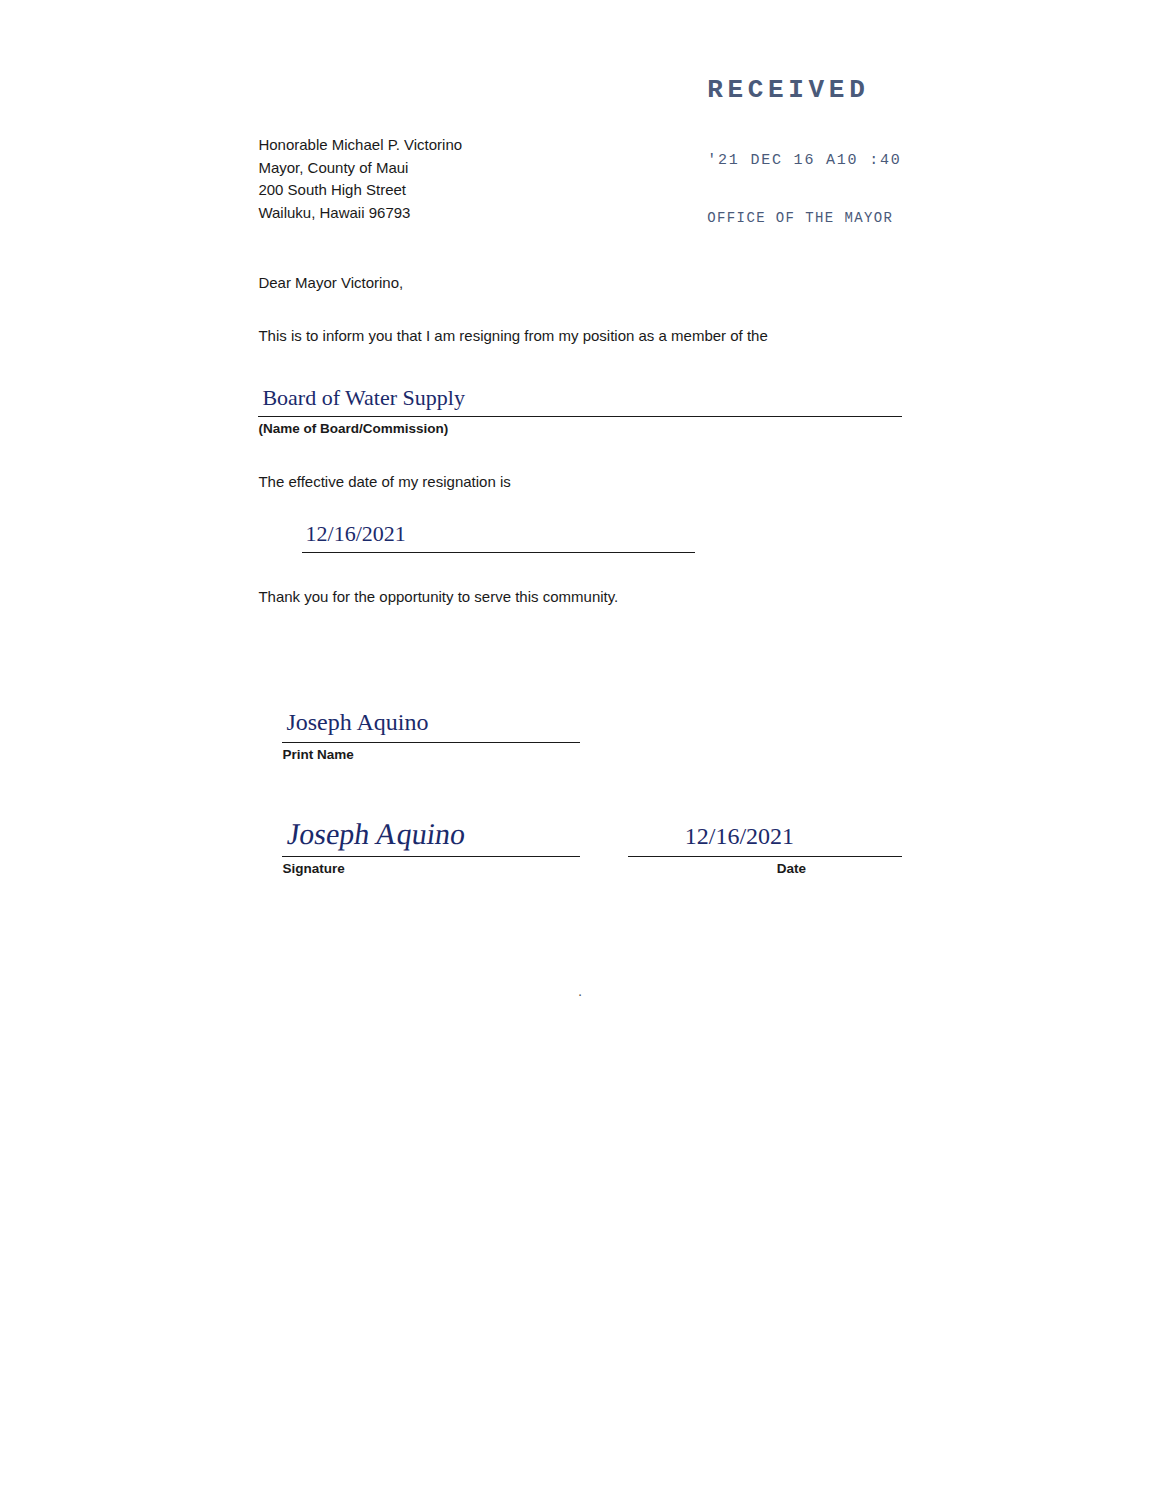RECEIVED
'21 DEC 16 A10 :40
OFFICE OF THE MAYOR
Honorable Michael P. Victorino
Mayor, County of Maui
200 South High Street
Wailuku, Hawaii 96793
Dear Mayor Victorino,
This is to inform you that I am resigning from my position as a member of the
Board of Water Supply
(Name of Board/Commission)
The effective date of my resignation is
12/16/2021
Thank you for the opportunity to serve this community.
Joseph Aquino
Print Name
Joseph Aquino
12/16/2021
Signature
Date
·